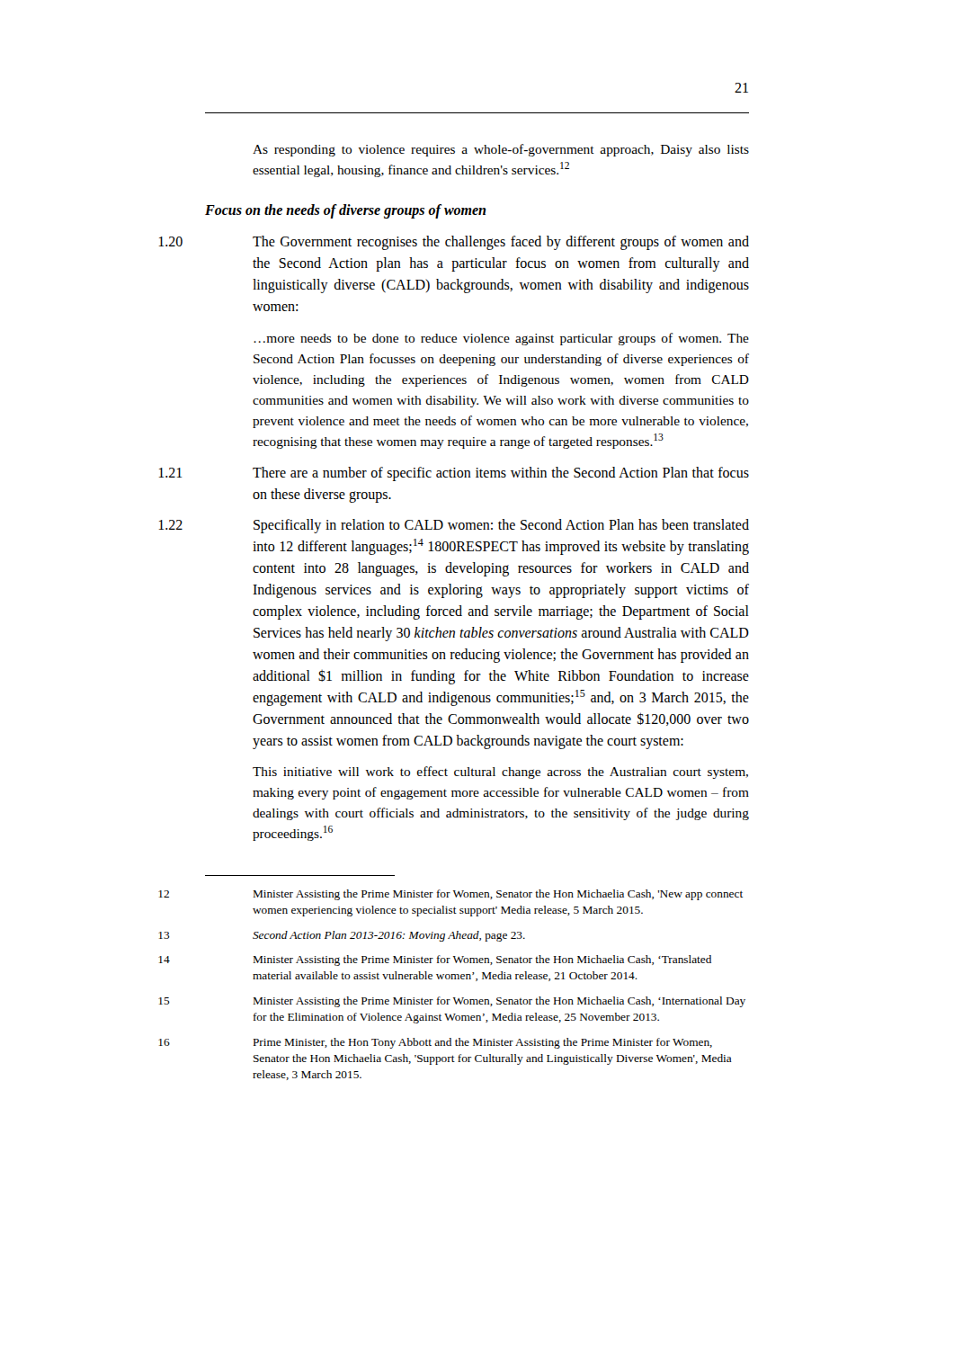21
As responding to violence requires a whole-of-government approach, Daisy also lists essential legal, housing, finance and children's services.12
Focus on the needs of diverse groups of women
1.20 The Government recognises the challenges faced by different groups of women and the Second Action plan has a particular focus on women from culturally and linguistically diverse (CALD) backgrounds, women with disability and indigenous women:
…more needs to be done to reduce violence against particular groups of women. The Second Action Plan focusses on deepening our understanding of diverse experiences of violence, including the experiences of Indigenous women, women from CALD communities and women with disability. We will also work with diverse communities to prevent violence and meet the needs of women who can be more vulnerable to violence, recognising that these women may require a range of targeted responses.13
1.21 There are a number of specific action items within the Second Action Plan that focus on these diverse groups.
1.22 Specifically in relation to CALD women: the Second Action Plan has been translated into 12 different languages;14 1800RESPECT has improved its website by translating content into 28 languages, is developing resources for workers in CALD and Indigenous services and is exploring ways to appropriately support victims of complex violence, including forced and servile marriage; the Department of Social Services has held nearly 30 kitchen tables conversations around Australia with CALD women and their communities on reducing violence; the Government has provided an additional $1 million in funding for the White Ribbon Foundation to increase engagement with CALD and indigenous communities;15 and, on 3 March 2015, the Government announced that the Commonwealth would allocate $120,000 over two years to assist women from CALD backgrounds navigate the court system:
This initiative will work to effect cultural change across the Australian court system, making every point of engagement more accessible for vulnerable CALD women – from dealings with court officials and administrators, to the sensitivity of the judge during proceedings.16
12 Minister Assisting the Prime Minister for Women, Senator the Hon Michaelia Cash, 'New app connect women experiencing violence to specialist support' Media release, 5 March 2015.
13 Second Action Plan 2013-2016: Moving Ahead, page 23.
14 Minister Assisting the Prime Minister for Women, Senator the Hon Michaelia Cash, ‘Translated material available to assist vulnerable women’, Media release, 21 October 2014.
15 Minister Assisting the Prime Minister for Women, Senator the Hon Michaelia Cash, ‘International Day for the Elimination of Violence Against Women’, Media release, 25 November 2013.
16 Prime Minister, the Hon Tony Abbott and the Minister Assisting the Prime Minister for Women, Senator the Hon Michaelia Cash, 'Support for Culturally and Linguistically Diverse Women', Media release, 3 March 2015.